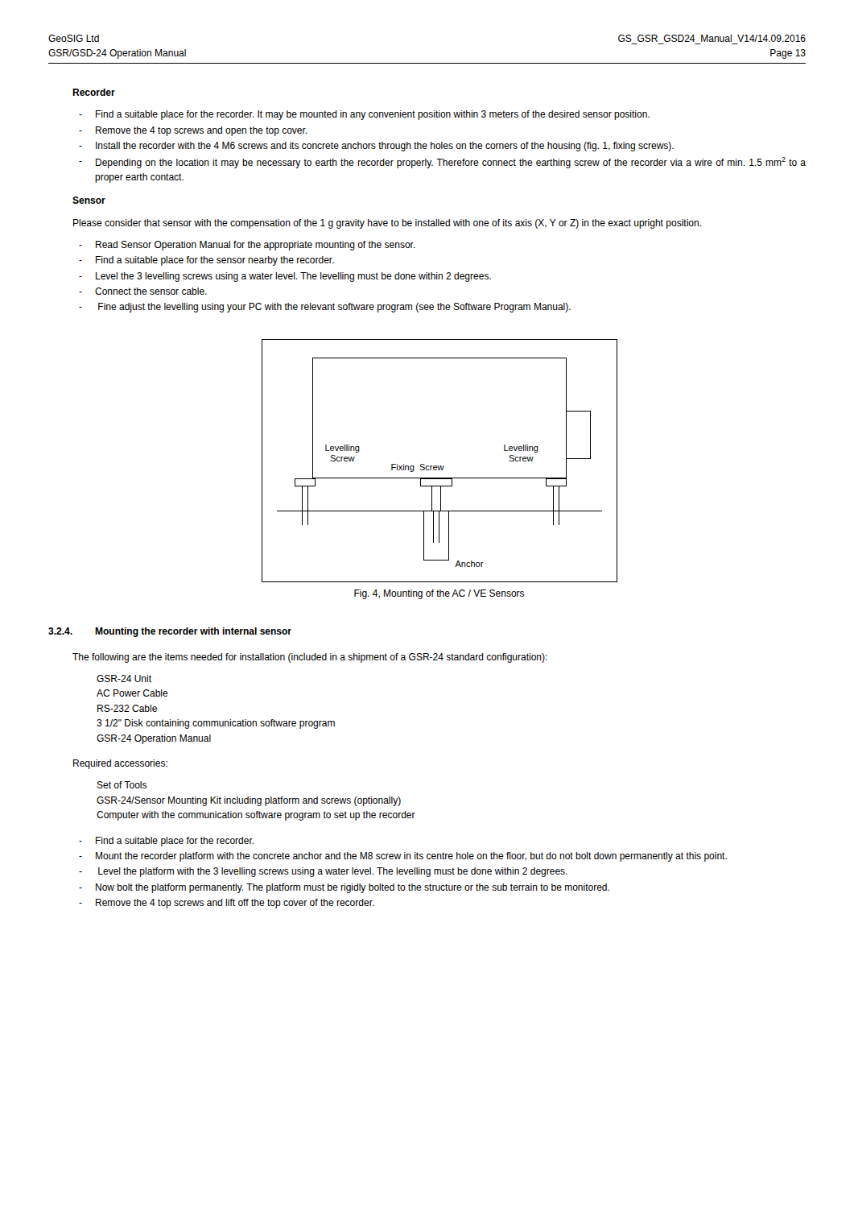GeoSIG Ltd
GSR/GSD-24 Operation Manual
GS_GSR_GSD24_Manual_V14/14.09.2016
Page 13
Recorder
Find a suitable place for the recorder. It may be mounted in any convenient position within 3 meters of the desired sensor position.
Remove the 4 top screws and open the top cover.
Install the recorder with the 4 M6 screws and its concrete anchors through the holes on the corners of the housing (fig. 1, fixing screws).
Depending on the location it may be necessary to earth the recorder properly. Therefore connect the earthing screw of the recorder via a wire of min. 1.5 mm2 to a proper earth contact.
Sensor
Please consider that sensor with the compensation of the 1 g gravity have to be installed with one of its axis (X, Y or Z) in the exact upright position.
Read Sensor Operation Manual for the appropriate mounting of the sensor.
Find a suitable place for the sensor nearby the recorder.
Level the 3 levelling screws using a water level. The levelling must be done within 2 degrees.
Connect the sensor cable.
Fine adjust the levelling using your PC with the relevant software program (see the Software Program Manual).
Levelling
Screw
Levelling
Screw
Fixing Screw
Anchor
Fig. 4, Mounting of the AC / VE Sensors
3.2.4. Mounting the recorder with internal sensor
The following are the items needed for installation (included in a shipment of a GSR-24 standard configuration):
GSR-24 Unit
AC Power Cable
RS-232 Cable
3 1/2" Disk containing communication software program
GSR-24 Operation Manual
Required accessories:
Set of Tools
GSR-24/Sensor Mounting Kit including platform and screws (optionally)
Computer with the communication software program to set up the recorder
Find a suitable place for the recorder.
Mount the recorder platform with the concrete anchor and the M8 screw in its centre hole on the floor, but do not bolt down permanently at this point.
Level the platform with the 3 levelling screws using a water level. The levelling must be done within 2 degrees.
Now bolt the platform permanently. The platform must be rigidly bolted to the structure or the sub terrain to be monitored.
Remove the 4 top screws and lift off the top cover of the recorder.